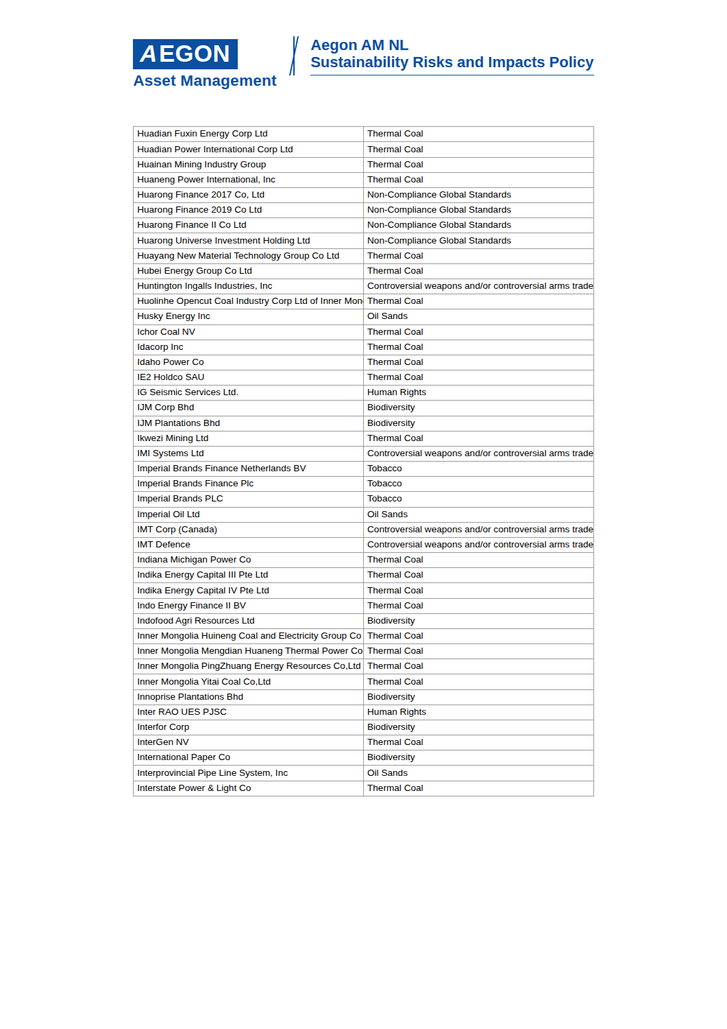AEGON
Asset Management
Aegon AM NL
Sustainability Risks and Impacts Policy
| Huadian Fuxin Energy Corp Ltd | Thermal Coal |
| Huadian Power International Corp Ltd | Thermal Coal |
| Huainan Mining Industry Group | Thermal Coal |
| Huaneng Power International, Inc | Thermal Coal |
| Huarong Finance 2017 Co, Ltd | Non-Compliance Global Standards |
| Huarong Finance 2019 Co Ltd | Non-Compliance Global Standards |
| Huarong Finance II Co Ltd | Non-Compliance Global Standards |
| Huarong Universe Investment Holding Ltd | Non-Compliance Global Standards |
| Huayang New Material Technology Group Co Ltd | Thermal Coal |
| Hubei Energy Group Co Ltd | Thermal Coal |
| Huntington Ingalls Industries, Inc | Controversial weapons and/or controversial arms trade |
| Huolinhe Opencut Coal Industry Corp Ltd of Inner Mongolia | Thermal Coal |
| Husky Energy Inc | Oil Sands |
| Ichor Coal NV | Thermal Coal |
| Idacorp Inc | Thermal Coal |
| Idaho Power Co | Thermal Coal |
| IE2 Holdco SAU | Thermal Coal |
| IG Seismic Services Ltd. | Human Rights |
| IJM Corp Bhd | Biodiversity |
| IJM Plantations Bhd | Biodiversity |
| Ikwezi Mining Ltd | Thermal Coal |
| IMI Systems Ltd | Controversial weapons and/or controversial arms trade |
| Imperial Brands Finance Netherlands BV | Tobacco |
| Imperial Brands Finance Plc | Tobacco |
| Imperial Brands PLC | Tobacco |
| Imperial Oil Ltd | Oil Sands |
| IMT Corp (Canada) | Controversial weapons and/or controversial arms trade |
| IMT Defence | Controversial weapons and/or controversial arms trade |
| Indiana Michigan Power Co | Thermal Coal |
| Indika Energy Capital III Pte Ltd | Thermal Coal |
| Indika Energy Capital IV Pte Ltd | Thermal Coal |
| Indo Energy Finance II BV | Thermal Coal |
| Indofood Agri Resources Ltd | Biodiversity |
| Inner Mongolia Huineng Coal and Electricity Group Co Ltd | Thermal Coal |
| Inner Mongolia Mengdian Huaneng Thermal Power Corp Ltd | Thermal Coal |
| Inner Mongolia PingZhuang Energy Resources Co,Ltd | Thermal Coal |
| Inner Mongolia Yitai Coal Co,Ltd | Thermal Coal |
| Innoprise Plantations Bhd | Biodiversity |
| Inter RAO UES PJSC | Human Rights |
| Interfor Corp | Biodiversity |
| InterGen NV | Thermal Coal |
| International Paper Co | Biodiversity |
| Interprovincial Pipe Line System, Inc | Oil Sands |
| Interstate Power & Light Co | Thermal Coal |